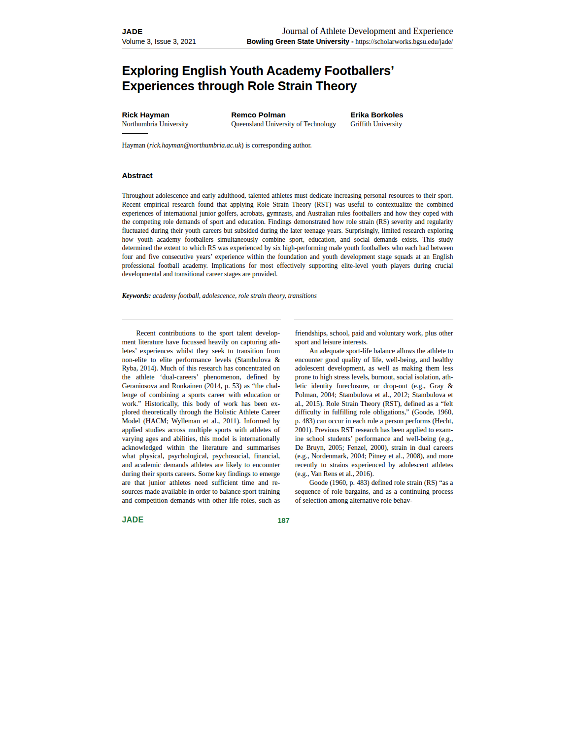JADE Journal of Athlete Development and Experience
Volume 3, Issue 3, 2021 Bowling Green State University - https://scholarworks.bgsu.edu/jade/
Exploring English Youth Academy Footballers’ Experiences through Role Strain Theory
Rick Hayman
Northumbria University
Remco Polman
Queensland University of Technology
Erika Borkoles
Griffith University
Hayman (rick.hayman@northumbria.ac.uk) is corresponding author.
Abstract
Throughout adolescence and early adulthood, talented athletes must dedicate increasing personal resources to their sport. Recent empirical research found that applying Role Strain Theory (RST) was useful to contextualize the combined experiences of international junior golfers, acrobats, gymnasts, and Australian rules footballers and how they coped with the competing role demands of sport and education. Findings demonstrated how role strain (RS) severity and regularity fluctuated during their youth careers but subsided during the later teenage years. Surprisingly, limited research exploring how youth academy footballers simultaneously combine sport, education, and social demands exists. This study determined the extent to which RS was experienced by six high-performing male youth footballers who each had between four and five consecutive years’ experience within the foundation and youth development stage squads at an English professional football academy. Implications for most effectively supporting elite-level youth players during crucial developmental and transitional career stages are provided.
Keywords: academy football, adolescence, role strain theory, transitions
Recent contributions to the sport talent development literature have focussed heavily on capturing athletes’ experiences whilst they seek to transition from non-elite to elite performance levels (Stambulova & Ryba, 2014). Much of this research has concentrated on the athlete ‘dual-careers’ phenomenon, defined by Geraniosova and Ronkainen (2014, p. 53) as “the challenge of combining a sports career with education or work.” Historically, this body of work has been explored theoretically through the Holistic Athlete Career Model (HACM; Wylleman et al., 2011). Informed by applied studies across multiple sports with athletes of varying ages and abilities, this model is internationally acknowledged within the literature and summarises what physical, psychological, psychosocial, financial, and academic demands athletes are likely to encounter during their sports careers. Some key findings to emerge are that junior athletes need sufficient time and resources made available in order to balance sport training and competition demands with other life roles, such as friendships, school, paid and voluntary work, plus other sport and leisure interests.
An adequate sport-life balance allows the athlete to encounter good quality of life, well-being, and healthy adolescent development, as well as making them less prone to high stress levels, burnout, social isolation, athletic identity foreclosure, or drop-out (e.g., Gray & Polman, 2004; Stambulova et al., 2012; Stambulova et al., 2015). Role Strain Theory (RST), defined as a “felt difficulty in fulfilling role obligations,” (Goode, 1960, p. 483) can occur in each role a person performs (Hecht, 2001). Previous RST research has been applied to examine school students’ performance and well-being (e.g., De Bruyn, 2005; Fenzel, 2000), strain in dual careers (e.g., Nordenmark, 2004; Pitney et al., 2008), and more recently to strains experienced by adolescent athletes (e.g., Van Rens et al., 2016).
Goode (1960, p. 483) defined role strain (RS) “as a sequence of role bargains, and as a continuing process of selection among alternative role behav-
JADE 187